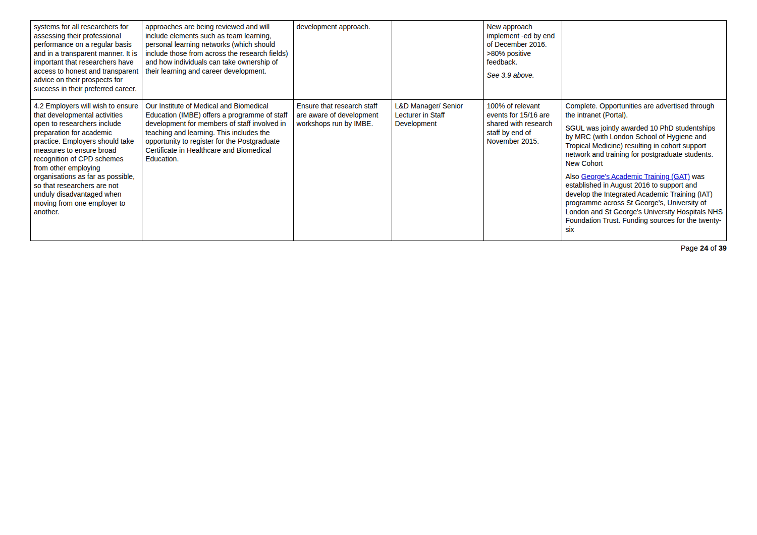| systems for all researchers for assessing their professional performance on a regular basis and in a transparent manner. It is important that researchers have access to honest and transparent advice on their prospects for success in their preferred career. | approaches are being reviewed and will include elements such as team learning, personal learning networks (which should include those from across the research fields) and how individuals can take ownership of their learning and career development. | development approach. | | New approach implement -ed by end of December 2016. >80% positive feedback. See 3.9 above. | |
| 4.2 Employers will wish to ensure that developmental activities open to researchers include preparation for academic practice. Employers should take measures to ensure broad recognition of CPD schemes from other employing organisations as far as possible, so that researchers are not unduly disadvantaged when moving from one employer to another. | Our Institute of Medical and Biomedical Education (IMBE) offers a programme of staff development for members of staff involved in teaching and learning. This includes the opportunity to register for the Postgraduate Certificate in Healthcare and Biomedical Education. | Ensure that research staff are aware of development workshops run by IMBE. | L&D Manager/ Senior Lecturer in Staff Development | 100% of relevant events for 15/16 are shared with research staff by end of November 2015. | Complete. Opportunities are advertised through the intranet (Portal). SGUL was jointly awarded 10 PhD studentships by MRC (with London School of Hygiene and Tropical Medicine) resulting in cohort support network and training for postgraduate students. New Cohort Also George's Academic Training (GAT) was established in August 2016 to support and develop the Integrated Academic Training (IAT) programme across St George's, University of London and St George's University Hospitals NHS Foundation Trust. Funding sources for the twenty-six |
Page 24 of 39